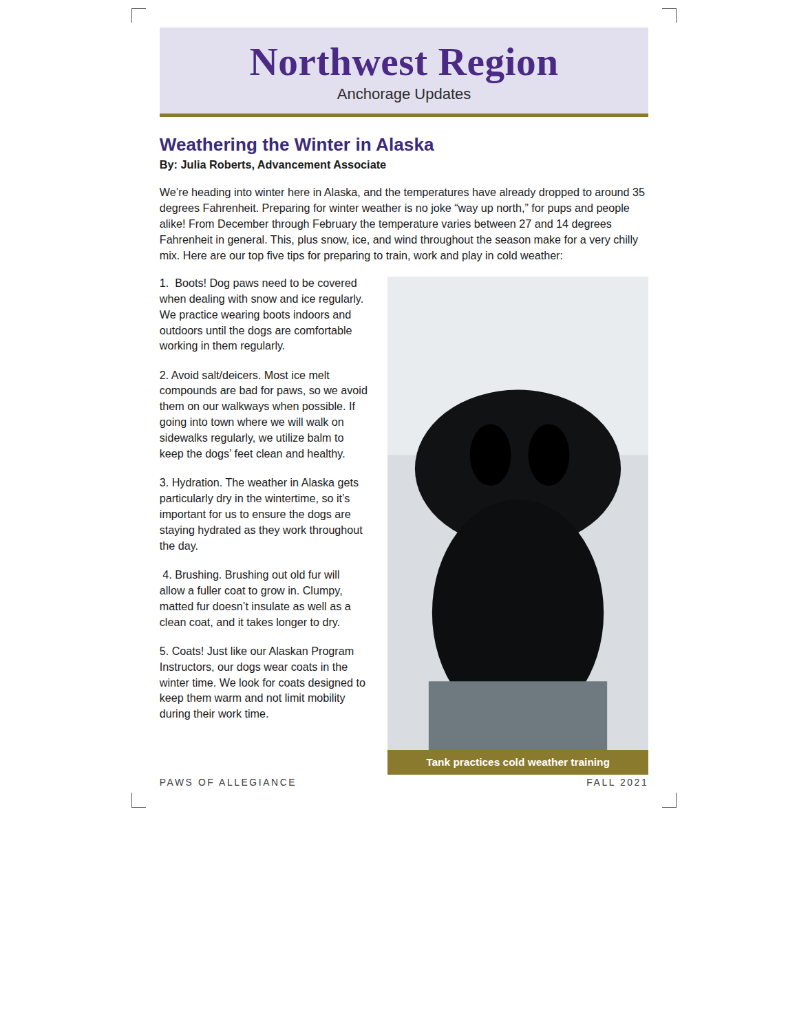Northwest Region
Anchorage Updates
Weathering the Winter in Alaska
By: Julia Roberts, Advancement Associate
We’re heading into winter here in Alaska, and the temperatures have already dropped to around 35 degrees Fahrenheit. Preparing for winter weather is no joke “way up north,” for pups and people alike! From December through February the temperature varies between 27 and 14 degrees Fahrenheit in general. This, plus snow, ice, and wind throughout the season make for a very chilly mix. Here are our top five tips for preparing to train, work and play in cold weather:
Tank practices cold weather training
1. Boots! Dog paws need to be covered when dealing with snow and ice regularly. We practice wearing boots indoors and outdoors until the dogs are comfortable working in them regularly.
2. Avoid salt/deicers. Most ice melt compounds are bad for paws, so we avoid them on our walkways when possible. If going into town where we will walk on sidewalks regularly, we utilize balm to keep the dogs’ feet clean and healthy.
3. Hydration. The weather in Alaska gets particularly dry in the wintertime, so it’s important for us to ensure the dogs are staying hydrated as they work throughout the day.
4. Brushing. Brushing out old fur will allow a fuller coat to grow in. Clumpy, matted fur doesn’t insulate as well as a clean coat, and it takes longer to dry.
5. Coats! Just like our Alaskan Program Instructors, our dogs wear coats in the winter time. We look for coats designed to keep them warm and not limit mobility during their work time.
PAWS OF ALLEGIANCE FALL 2021